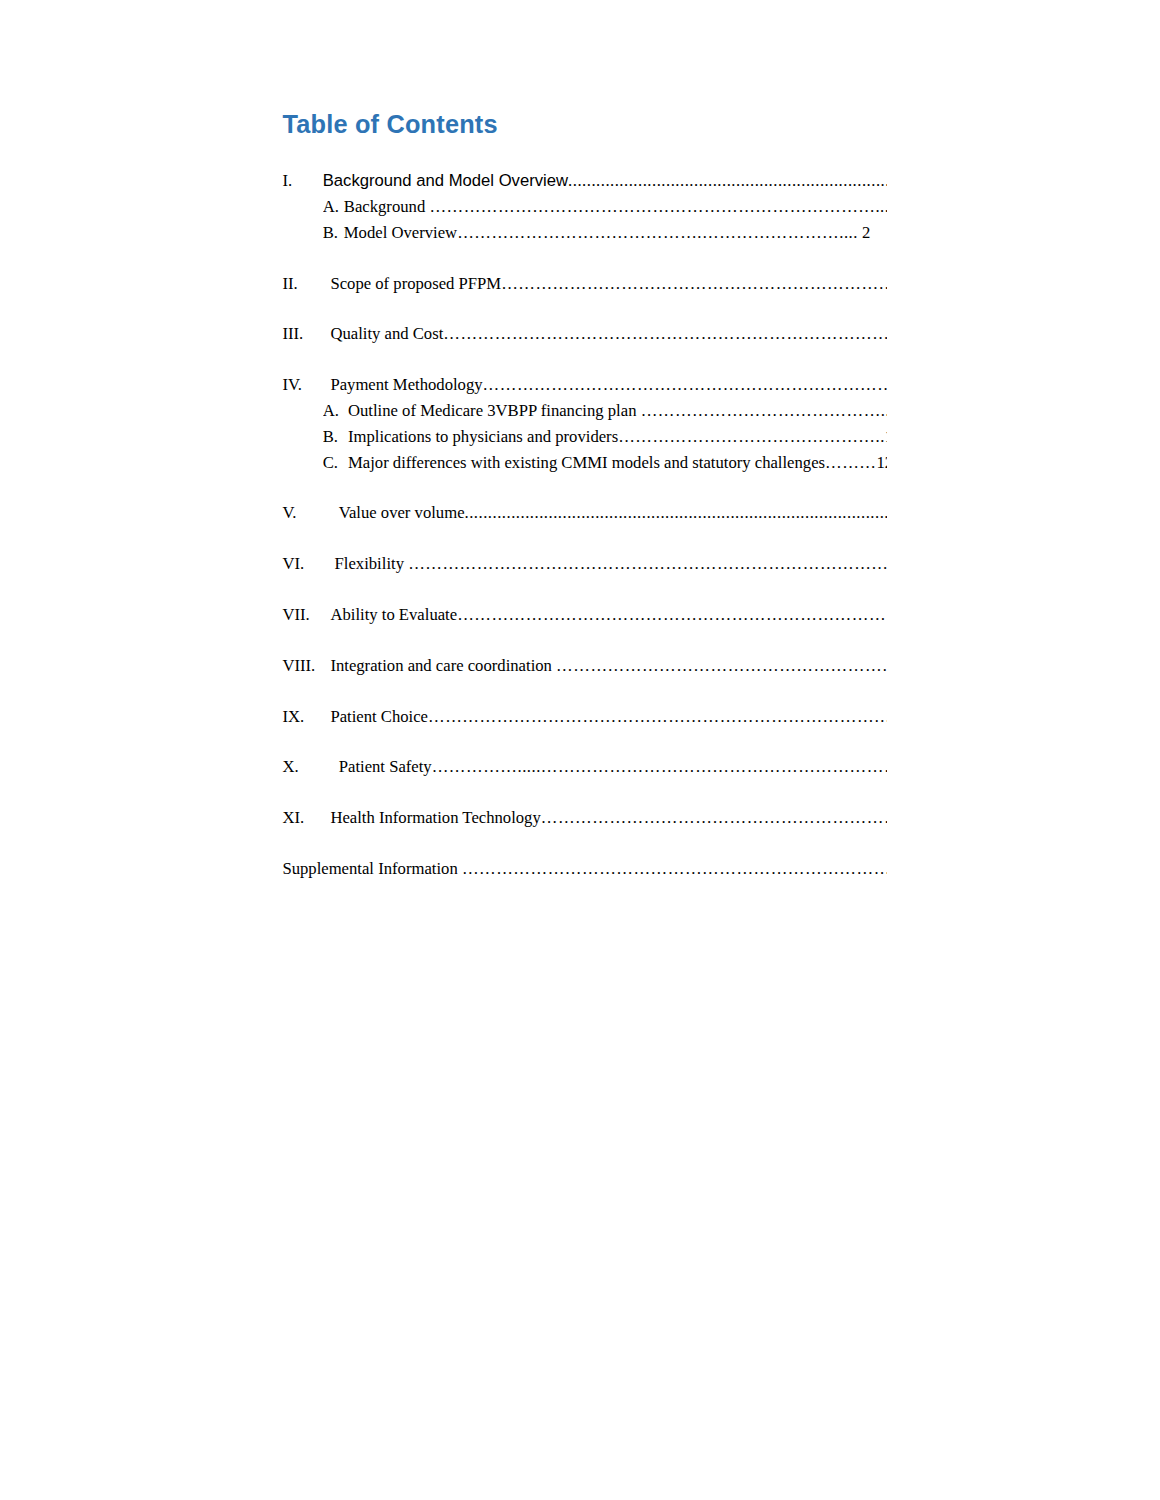Table of Contents
I. Background and Model Overview.............................................................................. 1 A. Background ……………………………………………………………………..... 1 B. Model Overview…………………………………….…………………….... 2
II. Scope of proposed PFPM…………………………………………………………….…3
III. Quality and Cost…………………………………………………………………….….. 5
IV. Payment Methodology………………………………………………………………… 7 A. Outline of Medicare 3VBPP financing plan …………………………………….. 7 B. Implications to physicians and providers……………………………………….. 11 C. Major differences with existing CMMI models and statutory challenges………12
V. Value over volume..................................................................................................... 13
VI. Flexibility …………………………………………………………………………………………13
VII. Ability to Evaluate…………………………………………………………………………...... 14
VIII. Integration and care coordination ………………………………………………………….. 14
IX. Patient Choice……………………………………………………………………………………15
X. Patient Safety…………….....……………………………………………………………………. 15
XI. Health Information Technology…………………………………………………………...... 15
Supplemental Information …………………………………………………………………………17